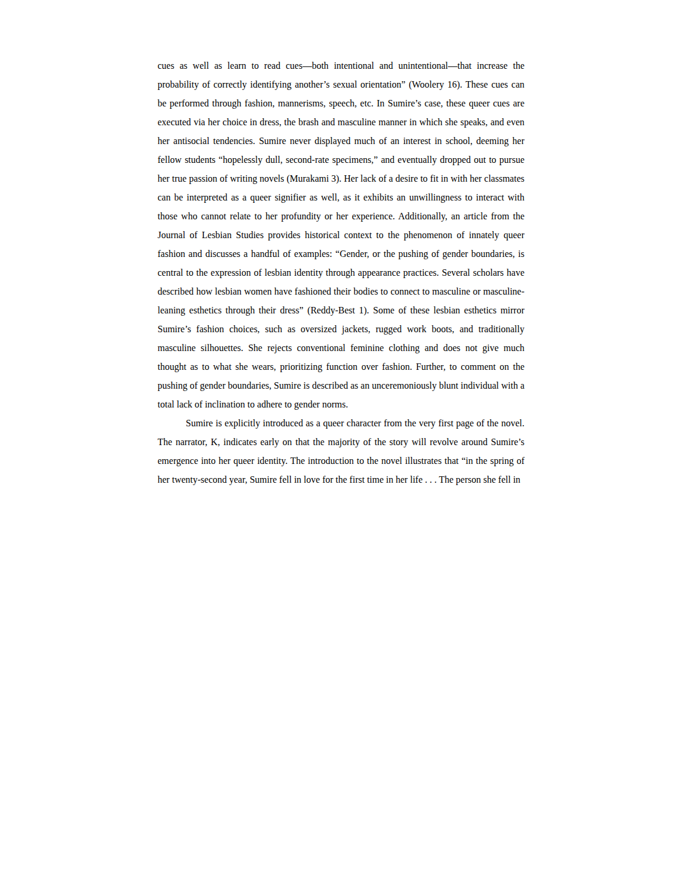cues as well as learn to read cues—both intentional and unintentional—that increase the probability of correctly identifying another’s sexual orientation” (Woolery 16). These cues can be performed through fashion, mannerisms, speech, etc. In Sumire’s case, these queer cues are executed via her choice in dress, the brash and masculine manner in which she speaks, and even her antisocial tendencies. Sumire never displayed much of an interest in school, deeming her fellow students “hopelessly dull, second-rate specimens,” and eventually dropped out to pursue her true passion of writing novels (Murakami 3). Her lack of a desire to fit in with her classmates can be interpreted as a queer signifier as well, as it exhibits an unwillingness to interact with those who cannot relate to her profundity or her experience. Additionally, an article from the Journal of Lesbian Studies provides historical context to the phenomenon of innately queer fashion and discusses a handful of examples: “Gender, or the pushing of gender boundaries, is central to the expression of lesbian identity through appearance practices. Several scholars have described how lesbian women have fashioned their bodies to connect to masculine or masculine-leaning esthetics through their dress” (Reddy-Best 1). Some of these lesbian esthetics mirror Sumire’s fashion choices, such as oversized jackets, rugged work boots, and traditionally masculine silhouettes. She rejects conventional feminine clothing and does not give much thought as to what she wears, prioritizing function over fashion. Further, to comment on the pushing of gender boundaries, Sumire is described as an unceremoniously blunt individual with a total lack of inclination to adhere to gender norms.
Sumire is explicitly introduced as a queer character from the very first page of the novel. The narrator, K, indicates early on that the majority of the story will revolve around Sumire’s emergence into her queer identity. The introduction to the novel illustrates that “in the spring of her twenty-second year, Sumire fell in love for the first time in her life . . . The person she fell in